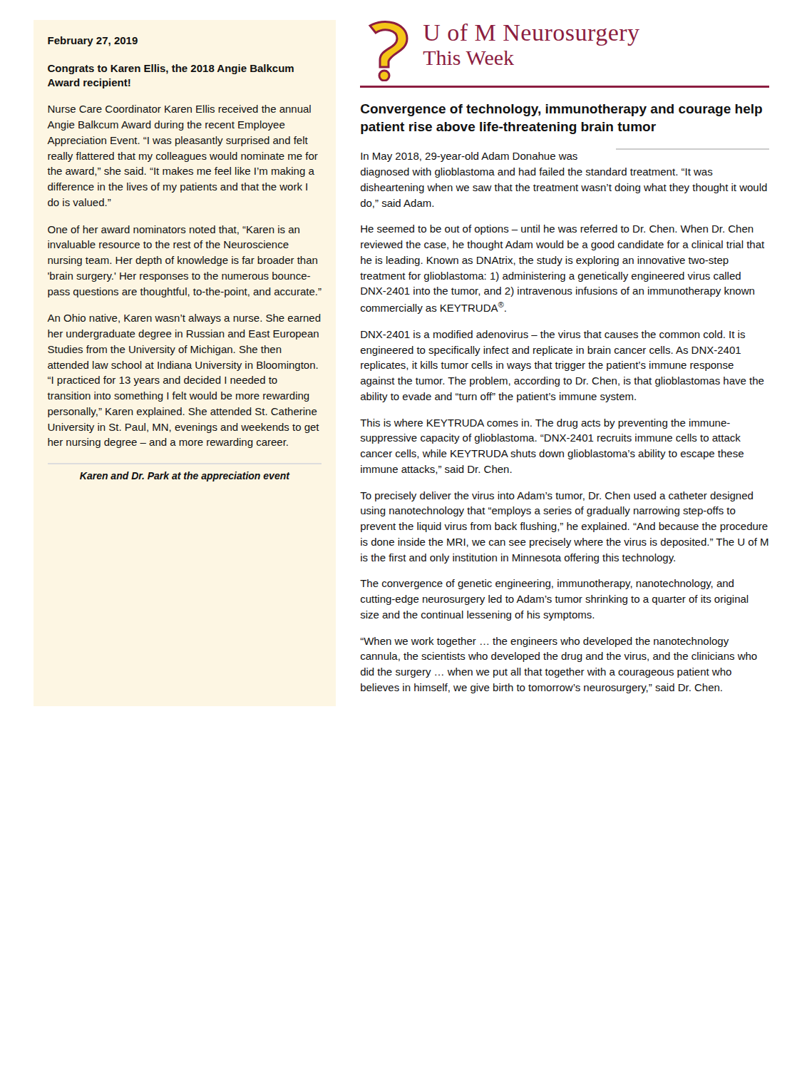U of M Neurosurgery This Week
February 27, 2019
Congrats to Karen Ellis, the 2018 Angie Balkcum Award recipient!
Nurse Care Coordinator Karen Ellis received the annual Angie Balkcum Award during the recent Employee Appreciation Event. “I was pleasantly surprised and felt really flattered that my colleagues would nominate me for the award,” she said. “It makes me feel like I’m making a difference in the lives of my patients and that the work I do is valued.”
One of her award nominators noted that, “Karen is an invaluable resource to the rest of the Neuroscience nursing team. Her depth of knowledge is far broader than 'brain surgery.' Her responses to the numerous bounce-pass questions are thoughtful, to-the-point, and accurate.”
An Ohio native, Karen wasn’t always a nurse. She earned her undergraduate degree in Russian and East European Studies from the University of Michigan. She then attended law school at Indiana University in Bloomington. “I practiced for 13 years and decided I needed to transition into something I felt would be more rewarding personally,” Karen explained. She attended St. Catherine University in St. Paul, MN, evenings and weekends to get her nursing degree – and a more rewarding career.
Karen and Dr. Park at the appreciation event
Convergence of technology, immunotherapy and courage help patient rise above life-threatening brain tumor
In May 2018, 29-year-old Adam Donahue was diagnosed with glioblastoma and had failed the standard treatment. “It was disheartening when we saw that the treatment wasn’t doing what they thought it would do,” said Adam.
He seemed to be out of options – until he was referred to Dr. Chen. When Dr. Chen reviewed the case, he thought Adam would be a good candidate for a clinical trial that he is leading. Known as DNAtrix, the study is exploring an innovative two-step treatment for glioblastoma: 1) administering a genetically engineered virus called DNX-2401 into the tumor, and 2) intravenous infusions of an immunotherapy known commercially as KEYTRUDA .
DNX-2401 is a modified adenovirus – the virus that causes the common cold. It is engineered to specifically infect and replicate in brain cancer cells. As DNX-2401 replicates, it kills tumor cells in ways that trigger the patient’s immune response against the tumor. The problem, according to Dr. Chen, is that glioblastomas have the ability to evade and “turn off” the patient’s immune system.
This is where KEYTRUDA comes in. The drug acts by preventing the immune-suppressive capacity of glioblastoma. “DNX-2401 recruits immune cells to attack cancer cells, while KEYTRUDA shuts down glioblastoma’s ability to escape these immune attacks,” said Dr. Chen.
To precisely deliver the virus into Adam’s tumor, Dr. Chen used a catheter designed using nanotechnology that “employs a series of gradually narrowing step-offs to prevent the liquid virus from back flushing,” he explained. “And because the procedure is done inside the MRI, we can see precisely where the virus is deposited.” The U of M is the first and only institution in Minnesota offering this technology.
The convergence of genetic engineering, immunotherapy, nanotechnology, and cutting-edge neurosurgery led to Adam’s tumor shrinking to a quarter of its original size and the continual lessening of his symptoms.
“When we work together … the engineers who developed the nanotechnology cannula, the scientists who developed the drug and the virus, and the clinicians who did the surgery … when we put all that together with a courageous patient who believes in himself, we give birth to tomorrow’s neurosurgery,” said Dr. Chen.